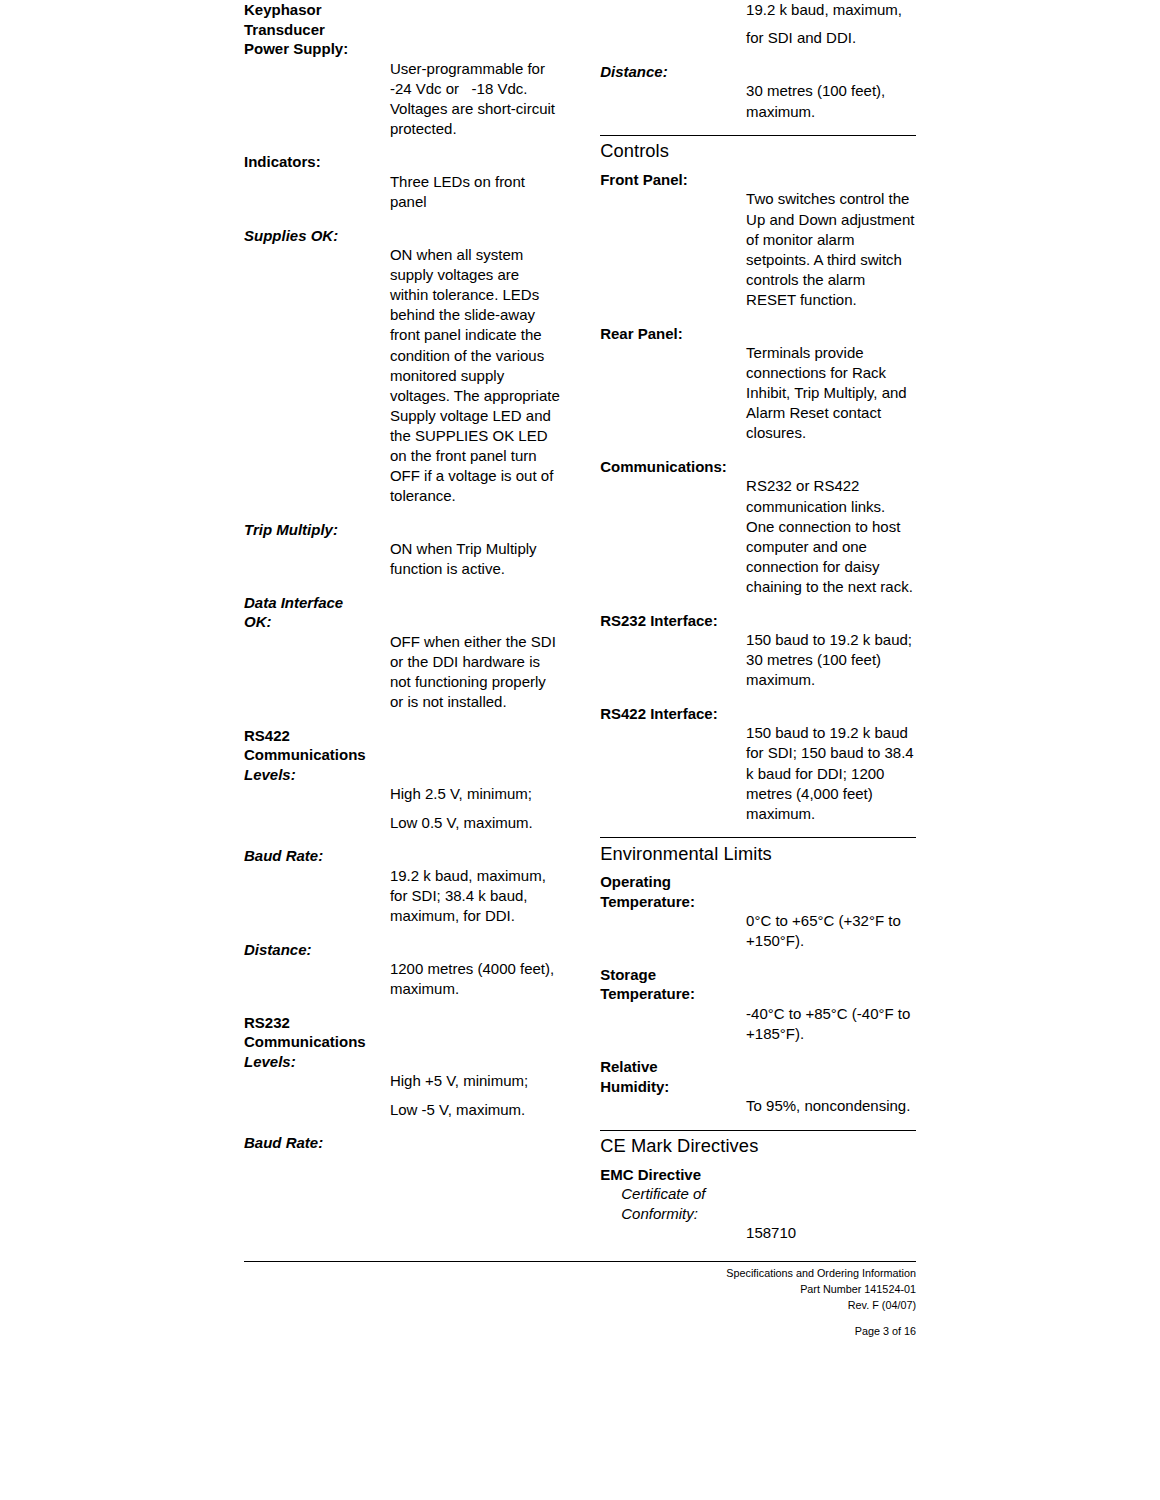Keyphasor
Transducer
Power Supply:
User-programmable for -24 Vdc or -18 Vdc. Voltages are short-circuit protected.
Indicators:
Three LEDs on front panel
Supplies OK:
ON when all system supply voltages are within tolerance. LEDs behind the slide-away front panel indicate the condition of the various monitored supply voltages. The appropriate Supply voltage LED and the SUPPLIES OK LED on the front panel turn OFF if a voltage is out of tolerance.
Trip Multiply:
ON when Trip Multiply function is active.
Data Interface
OK:
OFF when either the SDI or the DDI hardware is not functioning properly or is not installed.
RS422
Communications
Levels:
High 2.5 V, minimum;
Low 0.5 V, maximum.
Baud Rate:
19.2 k baud, maximum, for SDI; 38.4 k baud, maximum, for DDI.
Distance:
1200 metres (4000 feet), maximum.
RS232
Communications
Levels:
High +5 V, minimum;
Low -5 V, maximum.
Baud Rate:
19.2 k baud, maximum,
for SDI and DDI.
Distance:
30 metres (100 feet), maximum.
Controls
Front Panel:
Two switches control the Up and Down adjustment of monitor alarm setpoints. A third switch controls the alarm RESET function.
Rear Panel:
Terminals provide connections for Rack Inhibit, Trip Multiply, and Alarm Reset contact closures.
Communications:
RS232 or RS422 communication links. One connection to host computer and one connection for daisy chaining to the next rack.
RS232 Interface:
150 baud to 19.2 k baud; 30 metres (100 feet) maximum.
RS422 Interface:
150 baud to 19.2 k baud for SDI; 150 baud to 38.4 k baud for DDI; 1200 metres (4,000 feet) maximum.
Environmental Limits
Operating
Temperature:
0°C to +65°C (+32°F to +150°F).
Storage
Temperature:
-40°C to +85°C (-40°F to +185°F).
Relative
Humidity:
To 95%, noncondensing.
CE Mark Directives
EMC Directive
Certificate of
Conformity:
158710
Specifications and Ordering Information
Part Number 141524-01
Rev. F (04/07)
Page 3 of 16